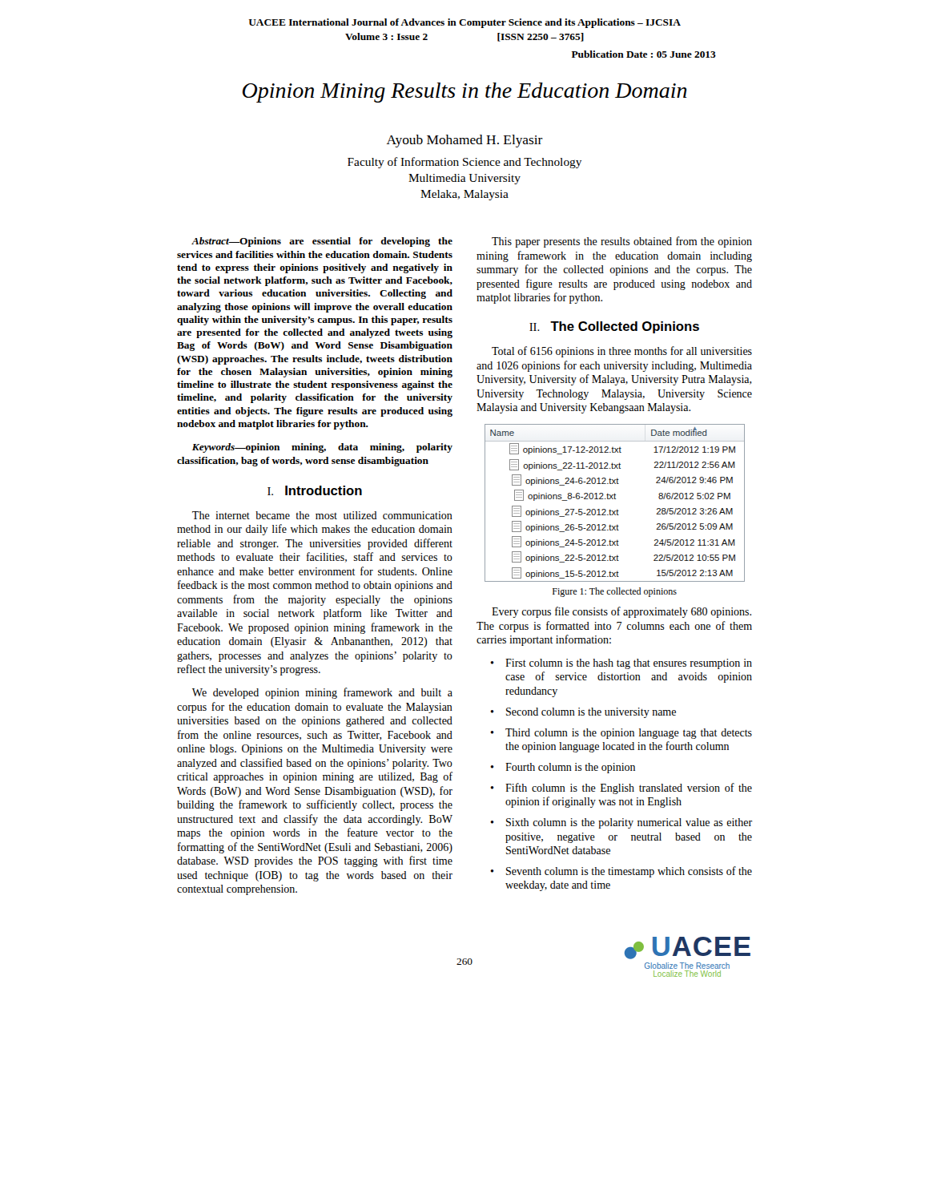UACEE International Journal of Advances in Computer Science and its Applications – IJCSIA Volume 3 : Issue 2 [ISSN 2250 – 3765] Publication Date : 05 June 2013
Opinion Mining Results in the Education Domain
Ayoub Mohamed H. Elyasir
Faculty of Information Science and Technology
Multimedia University
Melaka, Malaysia
Abstract—Opinions are essential for developing the services and facilities within the education domain. Students tend to express their opinions positively and negatively in the social network platform, such as Twitter and Facebook, toward various education universities. Collecting and analyzing those opinions will improve the overall education quality within the university’s campus. In this paper, results are presented for the collected and analyzed tweets using Bag of Words (BoW) and Word Sense Disambiguation (WSD) approaches. The results include, tweets distribution for the chosen Malaysian universities, opinion mining timeline to illustrate the student responsiveness against the timeline, and polarity classification for the university entities and objects. The figure results are produced using nodebox and matplot libraries for python.
Keywords—opinion mining, data mining, polarity classification, bag of words, word sense disambiguation
I. Introduction
The internet became the most utilized communication method in our daily life which makes the education domain reliable and stronger. The universities provided different methods to evaluate their facilities, staff and services to enhance and make better environment for students. Online feedback is the most common method to obtain opinions and comments from the majority especially the opinions available in social network platform like Twitter and Facebook. We proposed opinion mining framework in the education domain (Elyasir & Anbananthen, 2012) that gathers, processes and analyzes the opinions’ polarity to reflect the university’s progress.
We developed opinion mining framework and built a corpus for the education domain to evaluate the Malaysian universities based on the opinions gathered and collected from the online resources, such as Twitter, Facebook and online blogs. Opinions on the Multimedia University were analyzed and classified based on the opinions’ polarity. Two critical approaches in opinion mining are utilized, Bag of Words (BoW) and Word Sense Disambiguation (WSD), for building the framework to sufficiently collect, process the unstructured text and classify the data accordingly. BoW maps the opinion words in the feature vector to the formatting of the SentiWordNet (Esuli and Sebastiani, 2006) database. WSD provides the POS tagging with first time used technique (IOB) to tag the words based on their contextual comprehension.
This paper presents the results obtained from the opinion mining framework in the education domain including summary for the collected opinions and the corpus. The presented figure results are produced using nodebox and matplot libraries for python.
II. The Collected Opinions
Total of 6156 opinions in three months for all universities and 1026 opinions for each university including, Multimedia University, University of Malaya, University Putra Malaysia, University Technology Malaysia, University Science Malaysia and University Kebangsaan Malaysia.
| Name | Date modified |
| --- | --- |
| opinions_17-12-2012.txt | 17/12/2012 1:19 PM |
| opinions_22-11-2012.txt | 22/11/2012 2:56 AM |
| opinions_24-6-2012.txt | 24/6/2012 9:46 PM |
| opinions_8-6-2012.txt | 8/6/2012 5:02 PM |
| opinions_27-5-2012.txt | 28/5/2012 3:26 AM |
| opinions_26-5-2012.txt | 26/5/2012 5:09 AM |
| opinions_24-5-2012.txt | 24/5/2012 11:31 AM |
| opinions_22-5-2012.txt | 22/5/2012 10:55 PM |
| opinions_15-5-2012.txt | 15/5/2012 2:13 AM |
Figure 1: The collected opinions
Every corpus file consists of approximately 680 opinions. The corpus is formatted into 7 columns each one of them carries important information:
First column is the hash tag that ensures resumption in case of service distortion and avoids opinion redundancy
Second column is the university name
Third column is the opinion language tag that detects the opinion language located in the fourth column
Fourth column is the opinion
Fifth column is the English translated version of the opinion if originally was not in English
Sixth column is the polarity numerical value as either positive, negative or neutral based on the SentiWordNet database
Seventh column is the timestamp which consists of the weekday, date and time
260
UACEE
Globalize The Research
Localize The World